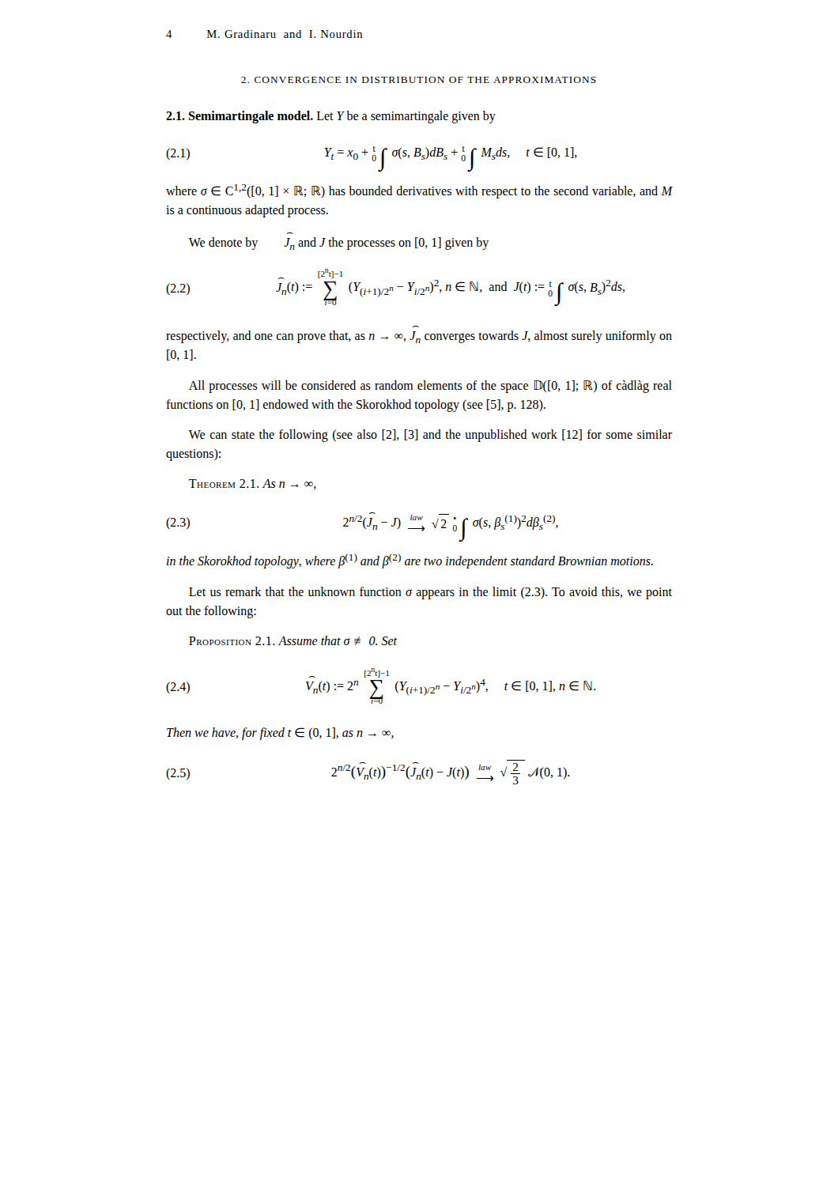4 M. Gradinaru and I. Nourdin
2. Convergence in distribution of the approximations
2.1. Semimartingale model.
Let Y be a semimartingale given by
(2.1) Yt = x0 + t 0∫ σ(s, Bs)dBs + t 0∫ Msds, t ∈ [0, 1],
where σ ∈ C1,2([0, 1] × ℝ; ℝ) has bounded derivatives with respect to the second variable, and M is a continuous adapted process.
We denote by ⌢Jn and J the processes on [0, 1] given by
(2.2) ⌢Jn(t) := [2nt]−1∑i=0 (Y(i+1)/2n − Yi/2n)2, n ∈ ℕ, and J(t) := t 0∫ σ(s, Bs)2ds,
respectively, and one can prove that, as n → ∞, ⌢Jn converges towards J, almost surely uniformly on [0, 1].
All processes will be considered as random elements of the space 𝔻([0, 1]; ℝ) of càdlàg real functions on [0, 1] endowed with the Skorokhod topology (see [5], p. 128).
We can state the following (see also [2], [3] and the unpublished work [12] for some similar questions):
Theorem 2.1. As n → ∞,
(2.3) 2n/2(⌢Jn − J) law⟶ √2 •0∫ σ(s, βs(1))2dβs(2),
in the Skorokhod topology, where β(1) and β(2) are two independent standard Brownian motions.
Let us remark that the unknown function σ appears in the limit (2.3). To avoid this, we point out the following:
Proposition 2.1. Assume that σ ≢ 0. Set
(2.4) ⌢Vn(t) := 2n [2nt]−1∑i=0 (Y(i+1)/2n − Yi/2n)4, t ∈ [0, 1], n ∈ ℕ.
Then we have, for fixed t ∈ (0, 1], as n → ∞,
(2.5) 2n/2(⌢Vn(t))−1/2(⌢Jn(t) − J(t)) law⟶ √23 𝒩(0, 1).